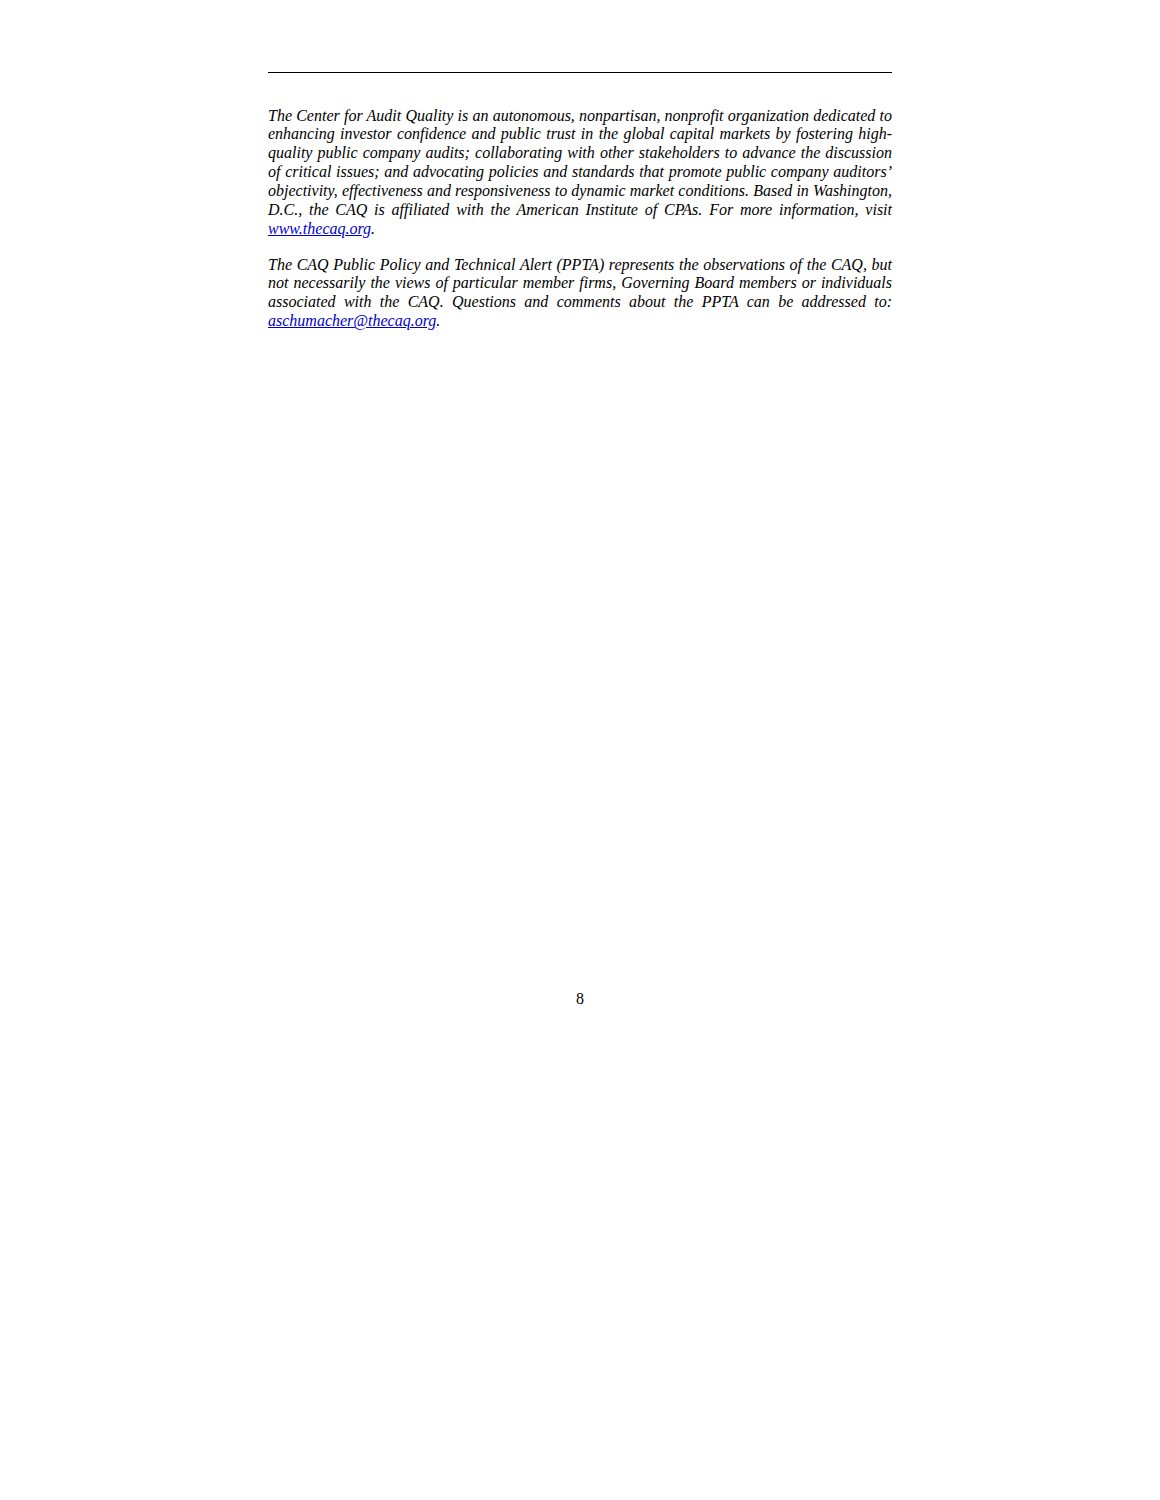The Center for Audit Quality is an autonomous, nonpartisan, nonprofit organization dedicated to enhancing investor confidence and public trust in the global capital markets by fostering high-quality public company audits; collaborating with other stakeholders to advance the discussion of critical issues; and advocating policies and standards that promote public company auditors’ objectivity, effectiveness and responsiveness to dynamic market conditions. Based in Washington, D.C., the CAQ is affiliated with the American Institute of CPAs. For more information, visit www.thecaq.org.
The CAQ Public Policy and Technical Alert (PPTA) represents the observations of the CAQ, but not necessarily the views of particular member firms, Governing Board members or individuals associated with the CAQ. Questions and comments about the PPTA can be addressed to: aschumacher@thecaq.org.
8